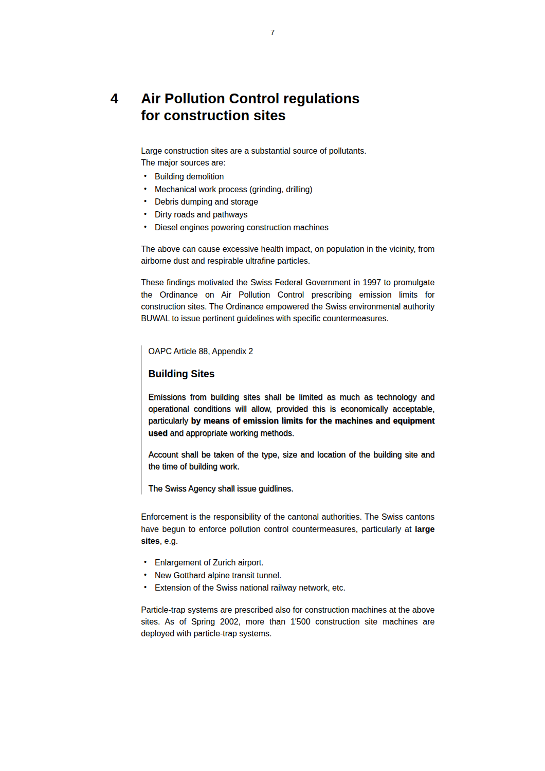7
4 Air Pollution Control regulations
for construction sites
Large construction sites are a substantial source of pollutants.
The major sources are:
Building demolition
Mechanical work process (grinding, drilling)
Debris dumping and storage
Dirty roads and pathways
Diesel engines powering construction machines
The above can cause excessive health impact, on population in the vicinity, from airborne dust and respirable ultrafine particles.
These findings motivated the Swiss Federal Government in 1997 to promulgate the Ordinance on Air Pollution Control prescribing emission limits for construction sites. The Ordinance empowered the Swiss environmental authority BUWAL to issue pertinent guidelines with specific countermeasures.
OAPC Article 88, Appendix 2
Building Sites
Emissions from building sites shall be limited as much as technology and operational conditions will allow, provided this is economically acceptable, particularly by means of emission limits for the machines and equipment used and appropriate working methods.
Account shall be taken of the type, size and location of the building site and the time of building work.
The Swiss Agency shall issue guidlines.
Enforcement is the responsibility of the cantonal authorities. The Swiss cantons have begun to enforce pollution control countermeasures, particularly at large sites, e.g.
Enlargement of Zurich airport.
New Gotthard alpine transit tunnel.
Extension of the Swiss national railway network, etc.
Particle-trap systems are prescribed also for construction machines at the above sites. As of Spring 2002, more than 1'500 construction site machines are deployed with particle-trap systems.